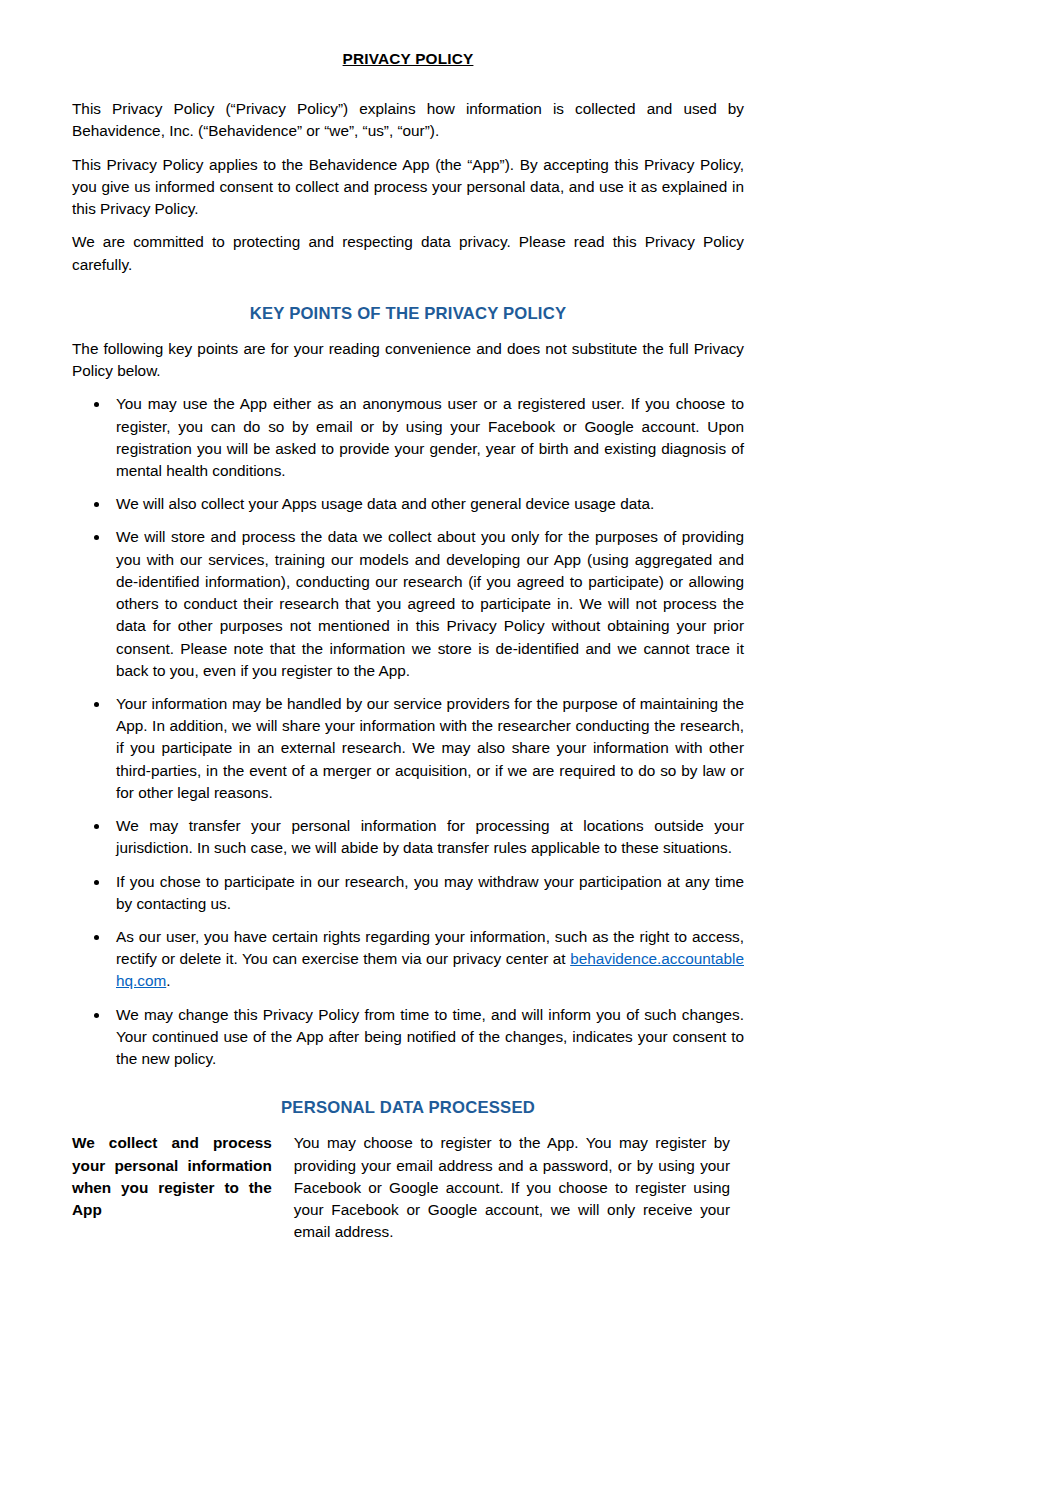PRIVACY POLICY
This Privacy Policy (“Privacy Policy”) explains how information is collected and used by Behavidence, Inc. (“Behavidence” or “we”, “us”, “our”).
This Privacy Policy applies to the Behavidence App (the “App”). By accepting this Privacy Policy, you give us informed consent to collect and process your personal data, and use it as explained in this Privacy Policy.
We are committed to protecting and respecting data privacy. Please read this Privacy Policy carefully.
KEY POINTS OF THE PRIVACY POLICY
The following key points are for your reading convenience and does not substitute the full Privacy Policy below.
You may use the App either as an anonymous user or a registered user. If you choose to register, you can do so by email or by using your Facebook or Google account. Upon registration you will be asked to provide your gender, year of birth and existing diagnosis of mental health conditions.
We will also collect your Apps usage data and other general device usage data.
We will store and process the data we collect about you only for the purposes of providing you with our services, training our models and developing our App (using aggregated and de-identified information), conducting our research (if you agreed to participate) or allowing others to conduct their research that you agreed to participate in. We will not process the data for other purposes not mentioned in this Privacy Policy without obtaining your prior consent. Please note that the information we store is de-identified and we cannot trace it back to you, even if you register to the App.
Your information may be handled by our service providers for the purpose of maintaining the App. In addition, we will share your information with the researcher conducting the research, if you participate in an external research. We may also share your information with other third-parties, in the event of a merger or acquisition, or if we are required to do so by law or for other legal reasons.
We may transfer your personal information for processing at locations outside your jurisdiction. In such case, we will abide by data transfer rules applicable to these situations.
If you chose to participate in our research, you may withdraw your participation at any time by contacting us.
As our user, you have certain rights regarding your information, such as the right to access, rectify or delete it. You can exercise them via our privacy center at behavidence.accountablehq.com.
We may change this Privacy Policy from time to time, and will inform you of such changes. Your continued use of the App after being notified of the changes, indicates your consent to the new policy.
PERSONAL DATA PROCESSED
| We collect and process your personal information when you register to the App | You may choose to register to the App. You may register by providing your email address and a password, or by using your Facebook or Google account. If you choose to register using your Facebook or Google account, we will only receive your email address. |